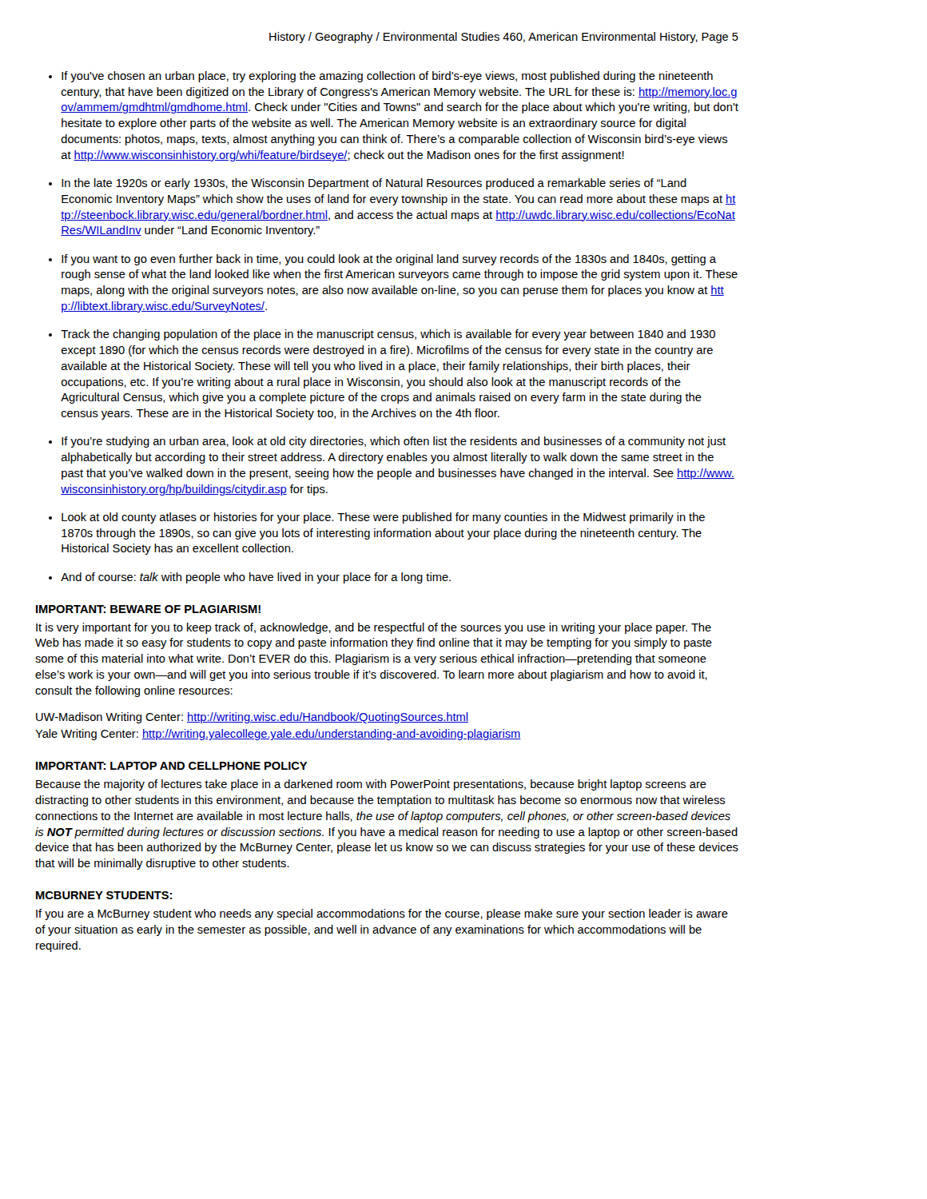History / Geography / Environmental Studies 460, American Environmental History, Page 5
If you've chosen an urban place, try exploring the amazing collection of bird's-eye views, most published during the nineteenth century, that have been digitized on the Library of Congress's American Memory website. The URL for these is: http://memory.loc.gov/ammem/gmdhtml/gmdhome.html. Check under "Cities and Towns" and search for the place about which you're writing, but don't hesitate to explore other parts of the website as well. The American Memory website is an extraordinary source for digital documents: photos, maps, texts, almost anything you can think of. There’s a comparable collection of Wisconsin bird’s-eye views at http://www.wisconsinhistory.org/whi/feature/birdseye/; check out the Madison ones for the first assignment!
In the late 1920s or early 1930s, the Wisconsin Department of Natural Resources produced a remarkable series of “Land Economic Inventory Maps” which show the uses of land for every township in the state. You can read more about these maps at http://steenbock.library.wisc.edu/general/bordner.html, and access the actual maps at http://uwdc.library.wisc.edu/collections/EcoNatRes/WILandInv under “Land Economic Inventory.”
If you want to go even further back in time, you could look at the original land survey records of the 1830s and 1840s, getting a rough sense of what the land looked like when the first American surveyors came through to impose the grid system upon it. These maps, along with the original surveyors notes, are also now available on-line, so you can peruse them for places you know at http://libtext.library.wisc.edu/SurveyNotes/.
Track the changing population of the place in the manuscript census, which is available for every year between 1840 and 1930 except 1890 (for which the census records were destroyed in a fire). Microfilms of the census for every state in the country are available at the Historical Society. These will tell you who lived in a place, their family relationships, their birth places, their occupations, etc. If you’re writing about a rural place in Wisconsin, you should also look at the manuscript records of the Agricultural Census, which give you a complete picture of the crops and animals raised on every farm in the state during the census years. These are in the Historical Society too, in the Archives on the 4th floor.
If you’re studying an urban area, look at old city directories, which often list the residents and businesses of a community not just alphabetically but according to their street address. A directory enables you almost literally to walk down the same street in the past that you’ve walked down in the present, seeing how the people and businesses have changed in the interval. See http://www.wisconsinhistory.org/hp/buildings/citydir.asp for tips.
Look at old county atlases or histories for your place. These were published for many counties in the Midwest primarily in the 1870s through the 1890s, so can give you lots of interesting information about your place during the nineteenth century. The Historical Society has an excellent collection.
And of course: talk with people who have lived in your place for a long time.
IMPORTANT: BEWARE OF PLAGIARISM!
It is very important for you to keep track of, acknowledge, and be respectful of the sources you use in writing your place paper. The Web has made it so easy for students to copy and paste information they find online that it may be tempting for you simply to paste some of this material into what write. Don’t EVER do this. Plagiarism is a very serious ethical infraction—pretending that someone else’s work is your own—and will get you into serious trouble if it’s discovered. To learn more about plagiarism and how to avoid it, consult the following online resources:
UW-Madison Writing Center: http://writing.wisc.edu/Handbook/QuotingSources.html
Yale Writing Center: http://writing.yalecollege.yale.edu/understanding-and-avoiding-plagiarism
IMPORTANT: LAPTOP AND CELLPHONE POLICY
Because the majority of lectures take place in a darkened room with PowerPoint presentations, because bright laptop screens are distracting to other students in this environment, and because the temptation to multitask has become so enormous now that wireless connections to the Internet are available in most lecture halls, the use of laptop computers, cell phones, or other screen-based devices is NOT permitted during lectures or discussion sections. If you have a medical reason for needing to use a laptop or other screen-based device that has been authorized by the McBurney Center, please let us know so we can discuss strategies for your use of these devices that will be minimally disruptive to other students.
MCBURNEY STUDENTS:
If you are a McBurney student who needs any special accommodations for the course, please make sure your section leader is aware of your situation as early in the semester as possible, and well in advance of any examinations for which accommodations will be required.